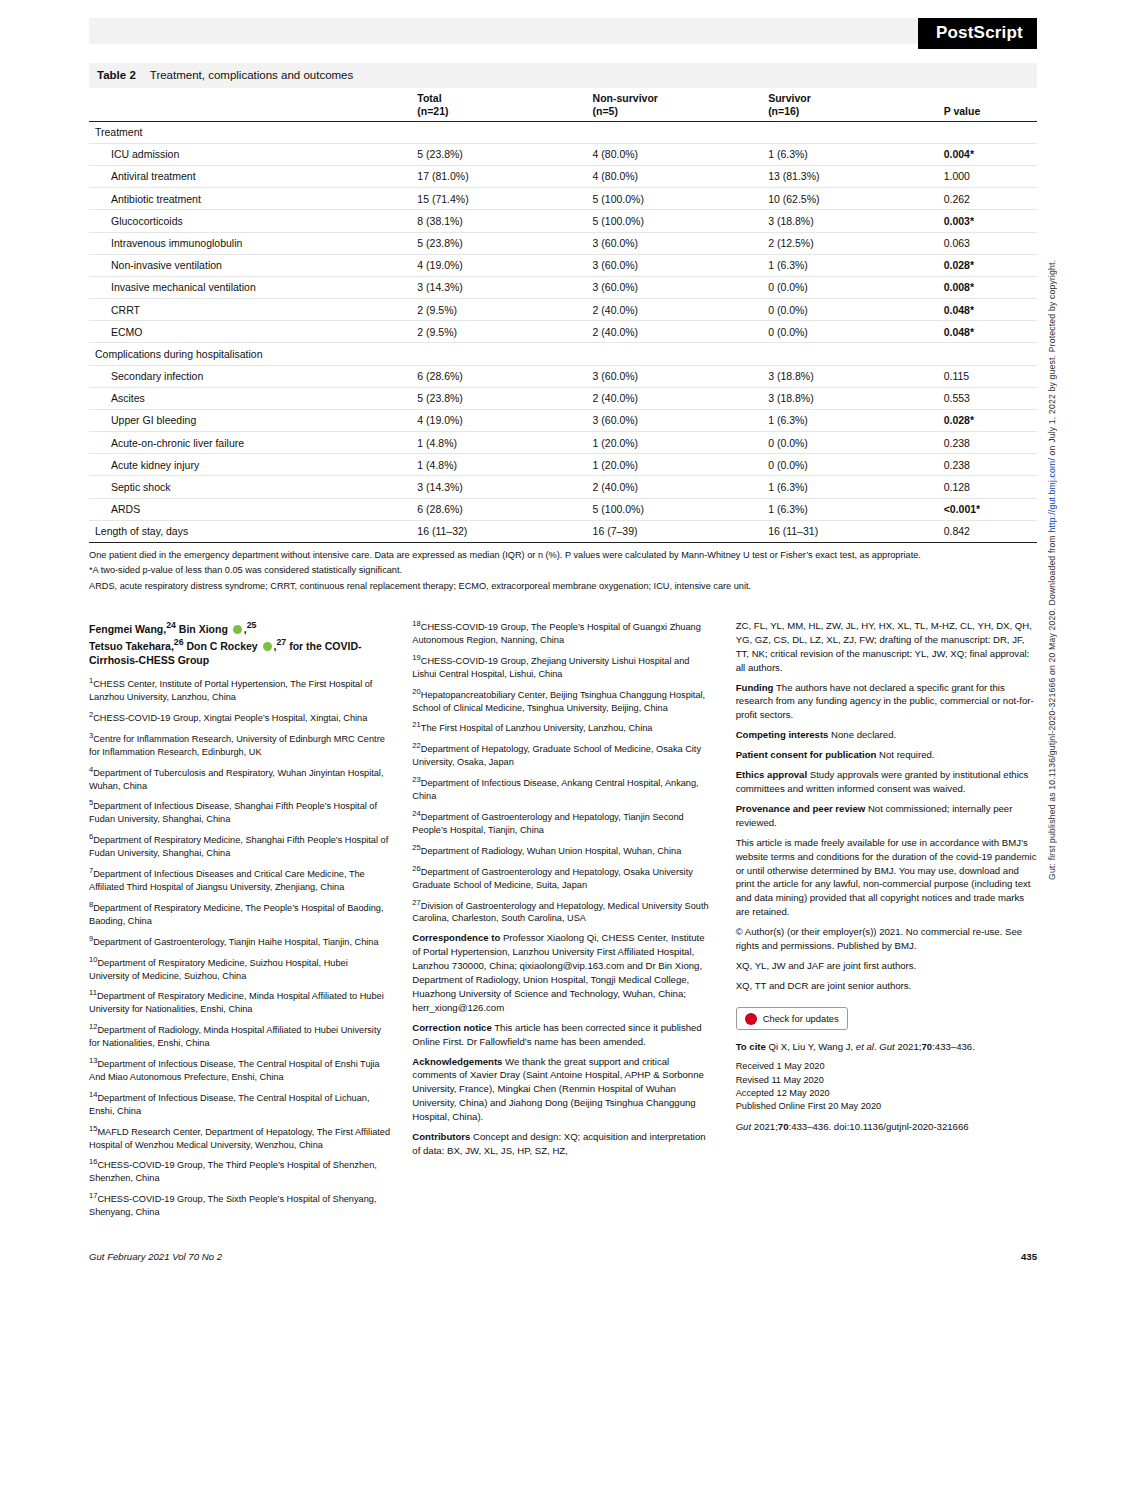PostScript
Table 2 Treatment, complications and outcomes
| | Total (n=21) | Non-survivor (n=5) | Survivor (n=16) | P value |
| --- | --- | --- | --- | --- |
| Treatment | | | | |
| ICU admission | 5 (23.8%) | 4 (80.0%) | 1 (6.3%) | 0.004* |
| Antiviral treatment | 17 (81.0%) | 4 (80.0%) | 13 (81.3%) | 1.000 |
| Antibiotic treatment | 15 (71.4%) | 5 (100.0%) | 10 (62.5%) | 0.262 |
| Glucocorticoids | 8 (38.1%) | 5 (100.0%) | 3 (18.8%) | 0.003* |
| Intravenous immunoglobulin | 5 (23.8%) | 3 (60.0%) | 2 (12.5%) | 0.063 |
| Non-invasive ventilation | 4 (19.0%) | 3 (60.0%) | 1 (6.3%) | 0.028* |
| Invasive mechanical ventilation | 3 (14.3%) | 3 (60.0%) | 0 (0.0%) | 0.008* |
| CRRT | 2 (9.5%) | 2 (40.0%) | 0 (0.0%) | 0.048* |
| ECMO | 2 (9.5%) | 2 (40.0%) | 0 (0.0%) | 0.048* |
| Complications during hospitalisation | | | | |
| Secondary infection | 6 (28.6%) | 3 (60.0%) | 3 (18.8%) | 0.115 |
| Ascites | 5 (23.8%) | 2 (40.0%) | 3 (18.8%) | 0.553 |
| Upper GI bleeding | 4 (19.0%) | 3 (60.0%) | 1 (6.3%) | 0.028* |
| Acute-on-chronic liver failure | 1 (4.8%) | 1 (20.0%) | 0 (0.0%) | 0.238 |
| Acute kidney injury | 1 (4.8%) | 1 (20.0%) | 0 (0.0%) | 0.238 |
| Septic shock | 3 (14.3%) | 2 (40.0%) | 1 (6.3%) | 0.128 |
| ARDS | 6 (28.6%) | 5 (100.0%) | 1 (6.3%) | <0.001* |
| Length of stay, days | 16 (11–32) | 16 (7–39) | 16 (11–31) | 0.842 |
One patient died in the emergency department without intensive care. Data are expressed as median (IQR) or n (%). P values were calculated by Mann-Whitney U test or Fisher’s exact test, as appropriate.
*A two-sided p-value of less than 0.05 was considered statistically significant.
ARDS, acute respiratory distress syndrome; CRRT, continuous renal replacement therapy; ECMO, extracorporeal membrane oxygenation; ICU, intensive care unit.
Fengmei Wang,24 Bin Xiong ,25
Tetsuo Takehara,26 Don C Rockey ,27 for the COVID-Cirrhosis-CHESS Group
1CHESS Center, Institute of Portal Hypertension, The First Hospital of Lanzhou University, Lanzhou, China
2CHESS-COVID-19 Group, Xingtai People’s Hospital, Xingtai, China
3Centre for Inflammation Research, University of Edinburgh MRC Centre for Inflammation Research, Edinburgh, UK
4Department of Tuberculosis and Respiratory, Wuhan Jinyintan Hospital, Wuhan, China
5Department of Infectious Disease, Shanghai Fifth People’s Hospital of Fudan University, Shanghai, China
6Department of Respiratory Medicine, Shanghai Fifth People’s Hospital of Fudan University, Shanghai, China
7Department of Infectious Diseases and Critical Care Medicine, The Affiliated Third Hospital of Jiangsu University, Zhenjiang, China
8Department of Respiratory Medicine, The People’s Hospital of Baoding, Baoding, China
9Department of Gastroenterology, Tianjin Haihe Hospital, Tianjin, China
10Department of Respiratory Medicine, Suizhou Hospital, Hubei University of Medicine, Suizhou, China
11Department of Respiratory Medicine, Minda Hospital Affiliated to Hubei University for Nationalities, Enshi, China
12Department of Radiology, Minda Hospital Affiliated to Hubei University for Nationalities, Enshi, China
13Department of Infectious Disease, The Central Hospital of Enshi Tujia And Miao Autonomous Prefecture, Enshi, China
14Department of Infectious Disease, The Central Hospital of Lichuan, Enshi, China
15MAFLD Research Center, Department of Hepatology, The First Affiliated Hospital of Wenzhou Medical University, Wenzhou, China
16CHESS-COVID-19 Group, The Third People’s Hospital of Shenzhen, Shenzhen, China
17CHESS-COVID-19 Group, The Sixth People’s Hospital of Shenyang, Shenyang, China
18CHESS-COVID-19 Group, The People’s Hospital of Guangxi Zhuang Autonomous Region, Nanning, China
19CHESS-COVID-19 Group, Zhejiang University Lishui Hospital and Lishui Central Hospital, Lishui, China
20Hepatopancreatobiliary Center, Beijing Tsinghua Changgung Hospital, School of Clinical Medicine, Tsinghua University, Beijing, China
21The First Hospital of Lanzhou University, Lanzhou, China
22Department of Hepatology, Graduate School of Medicine, Osaka City University, Osaka, Japan
23Department of Infectious Disease, Ankang Central Hospital, Ankang, China
24Department of Gastroenterology and Hepatology, Tianjin Second People’s Hospital, Tianjin, China
25Department of Radiology, Wuhan Union Hospital, Wuhan, China
26Department of Gastroenterology and Hepatology, Osaka University Graduate School of Medicine, Suita, Japan
27Division of Gastroenterology and Hepatology, Medical University South Carolina, Charleston, South Carolina, USA
Correspondence to Professor Xiaolong Qi, CHESS Center, Institute of Portal Hypertension, Lanzhou University First Affiliated Hospital, Lanzhou 730000, China; qixiaolong@vip.163.com and Dr Bin Xiong, Department of Radiology, Union Hospital, Tongji Medical College, Huazhong University of Science and Technology, Wuhan, China; herr_xiong@126.com
Correction notice This article has been corrected since it published Online First. Dr Fallowfield’s name has been amended.
Acknowledgements We thank the great support and critical comments of Xavier Dray (Saint Antoine Hospital, APHP & Sorbonne University, France), Mingkai Chen (Renmin Hospital of Wuhan University, China) and Jiahong Dong (Beijing Tsinghua Changgung Hospital, China).
Contributors Concept and design: XQ; acquisition and interpretation of data: BX, JW, XL, JS, HP, SZ, HZ,
ZC, FL, YL, MM, HL, ZW, JL, HY, HX, XL, TL, M-HZ, CL, YH, DX, QH, YG, GZ, CS, DL, LZ, XL, ZJ, FW; drafting of the manuscript: DR, JF, TT, NK; critical revision of the manuscript: YL, JW, XQ; final approval: all authors.
Funding The authors have not declared a specific grant for this research from any funding agency in the public, commercial or not-for-profit sectors.
Competing interests None declared.
Patient consent for publication Not required.
Ethics approval Study approvals were granted by institutional ethics committees and written informed consent was waived.
Provenance and peer review Not commissioned; internally peer reviewed.
This article is made freely available for use in accordance with BMJ’s website terms and conditions for the duration of the covid-19 pandemic or until otherwise determined by BMJ. You may use, download and print the article for any lawful, non-commercial purpose (including text and data mining) provided that all copyright notices and trade marks are retained.
© Author(s) (or their employer(s)) 2021. No commercial re-use. See rights and permissions. Published by BMJ.
XQ, YL, JW and JAF are joint first authors.
XQ, TT and DCR are joint senior authors.
Check for updates
To cite Qi X, Liu Y, Wang J, et al. Gut 2021;70:433–436.
Received 1 May 2020
Revised 11 May 2020
Accepted 12 May 2020
Published Online First 20 May 2020
Gut 2021;70:433–436. doi:10.1136/gutjnl-2020-321666
Gut February 2021 Vol 70 No 2
435
Gut: first published as 10.1136/gutjnl-2020-321666 on 20 May 2020. Downloaded from http://gut.bmj.com/ on July 1, 2022 by guest. Protected by copyright.